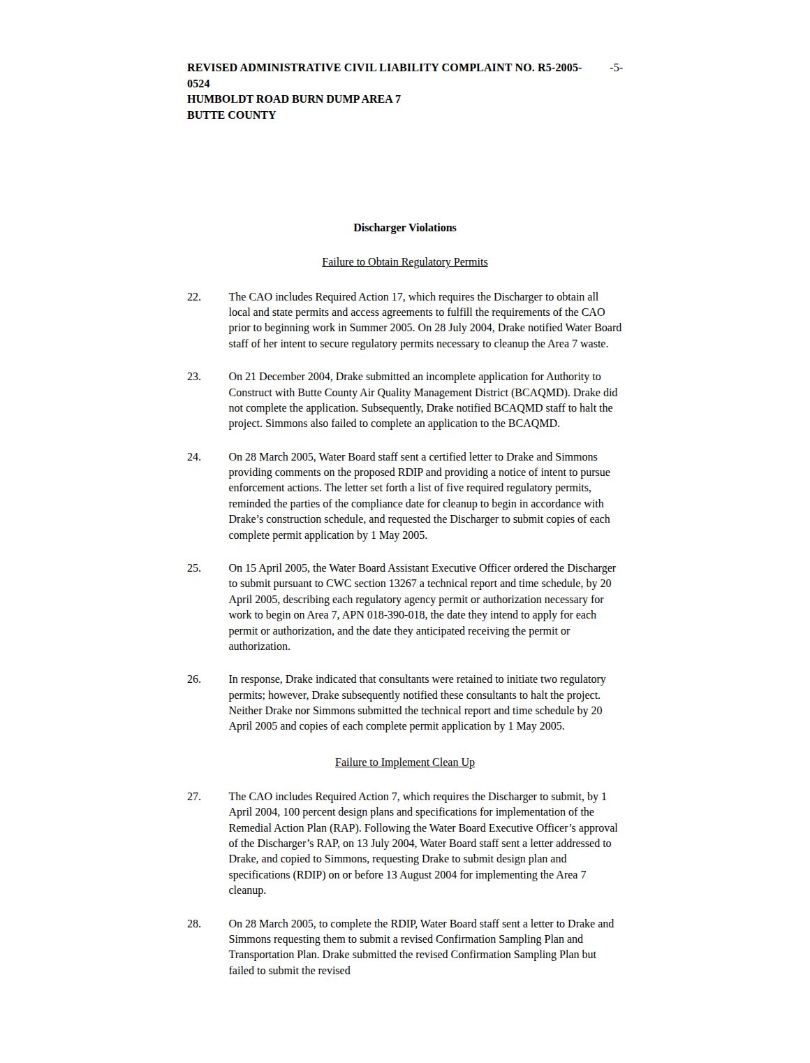Revised Administrative Civil Liability Complaint No. R5-2005-0524 -5-
Humboldt Road Burn Dump Area 7
Butte County
Discharger Violations
Failure to Obtain Regulatory Permits
The CAO includes Required Action 17, which requires the Discharger to obtain all local and state permits and access agreements to fulfill the requirements of the CAO prior to beginning work in Summer 2005. On 28 July 2004, Drake notified Water Board staff of her intent to secure regulatory permits necessary to cleanup the Area 7 waste.
On 21 December 2004, Drake submitted an incomplete application for Authority to Construct with Butte County Air Quality Management District (BCAQMD). Drake did not complete the application. Subsequently, Drake notified BCAQMD staff to halt the project. Simmons also failed to complete an application to the BCAQMD.
On 28 March 2005, Water Board staff sent a certified letter to Drake and Simmons providing comments on the proposed RDIP and providing a notice of intent to pursue enforcement actions. The letter set forth a list of five required regulatory permits, reminded the parties of the compliance date for cleanup to begin in accordance with Drake’s construction schedule, and requested the Discharger to submit copies of each complete permit application by 1 May 2005.
On 15 April 2005, the Water Board Assistant Executive Officer ordered the Discharger to submit pursuant to CWC section 13267 a technical report and time schedule, by 20 April 2005, describing each regulatory agency permit or authorization necessary for work to begin on Area 7, APN 018-390-018, the date they intend to apply for each permit or authorization, and the date they anticipated receiving the permit or authorization.
In response, Drake indicated that consultants were retained to initiate two regulatory permits; however, Drake subsequently notified these consultants to halt the project. Neither Drake nor Simmons submitted the technical report and time schedule by 20 April 2005 and copies of each complete permit application by 1 May 2005.
Failure to Implement Clean Up
The CAO includes Required Action 7, which requires the Discharger to submit, by 1 April 2004, 100 percent design plans and specifications for implementation of the Remedial Action Plan (RAP). Following the Water Board Executive Officer’s approval of the Discharger’s RAP, on 13 July 2004, Water Board staff sent a letter addressed to Drake, and copied to Simmons, requesting Drake to submit design plan and specifications (RDIP) on or before 13 August 2004 for implementing the Area 7 cleanup.
On 28 March 2005, to complete the RDIP, Water Board staff sent a letter to Drake and Simmons requesting them to submit a revised Confirmation Sampling Plan and Transportation Plan. Drake submitted the revised Confirmation Sampling Plan but failed to submit the revised